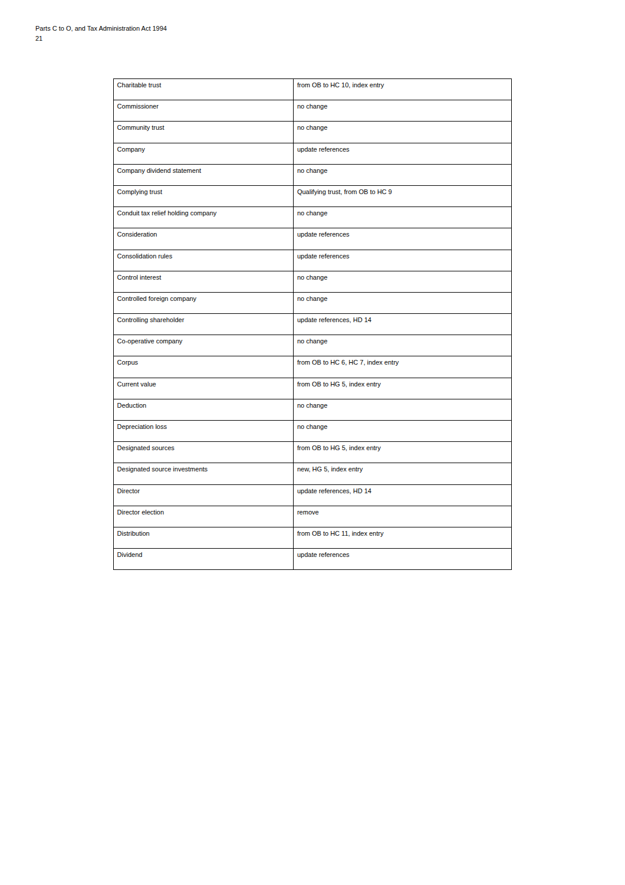Parts C to O, and Tax Administration Act 1994
21
| Charitable trust | from OB to HC 10, index entry |
| Commissioner | no change |
| Community trust | no change |
| Company | update references |
| Company dividend statement | no change |
| Complying trust | Qualifying trust, from OB to HC 9 |
| Conduit tax relief holding company | no change |
| Consideration | update references |
| Consolidation rules | update references |
| Control interest | no change |
| Controlled foreign company | no change |
| Controlling shareholder | update references, HD 14 |
| Co-operative company | no change |
| Corpus | from OB to HC 6, HC 7, index entry |
| Current value | from OB to HG 5, index entry |
| Deduction | no change |
| Depreciation loss | no change |
| Designated sources | from OB to HG 5, index entry |
| Designated source investments | new, HG 5, index entry |
| Director | update references, HD 14 |
| Director election | remove |
| Distribution | from OB to HC 11, index entry |
| Dividend | update references |